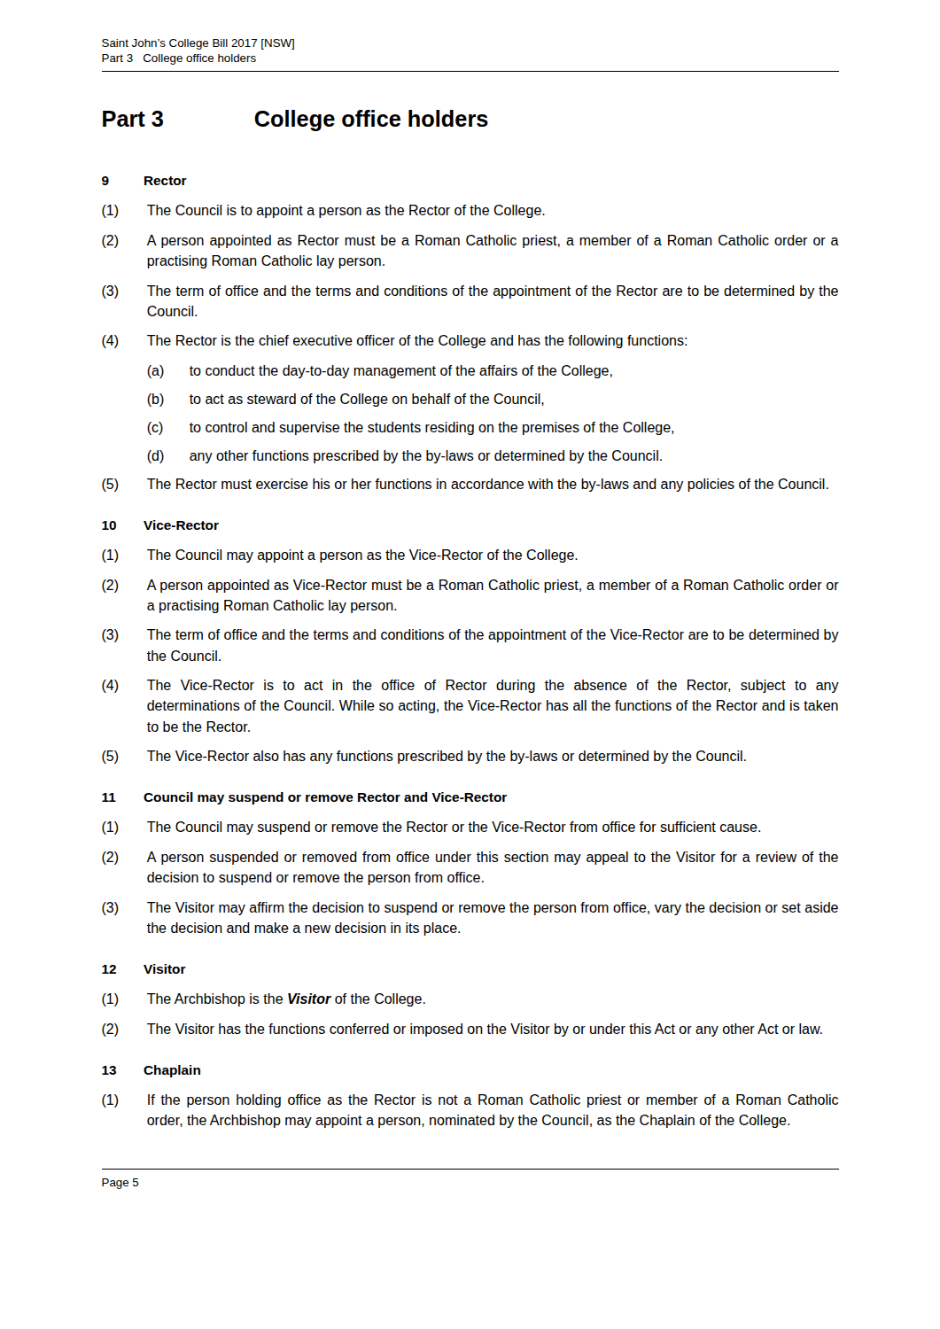Saint John’s College Bill 2017 [NSW] Part 3 College office holders
Part 3 College office holders
9 Rector
(1) The Council is to appoint a person as the Rector of the College.
(2) A person appointed as Rector must be a Roman Catholic priest, a member of a Roman Catholic order or a practising Roman Catholic lay person.
(3) The term of office and the terms and conditions of the appointment of the Rector are to be determined by the Council.
(4) The Rector is the chief executive officer of the College and has the following functions:
(a) to conduct the day-to-day management of the affairs of the College,
(b) to act as steward of the College on behalf of the Council,
(c) to control and supervise the students residing on the premises of the College,
(d) any other functions prescribed by the by-laws or determined by the Council.
(5) The Rector must exercise his or her functions in accordance with the by-laws and any policies of the Council.
10 Vice-Rector
(1) The Council may appoint a person as the Vice-Rector of the College.
(2) A person appointed as Vice-Rector must be a Roman Catholic priest, a member of a Roman Catholic order or a practising Roman Catholic lay person.
(3) The term of office and the terms and conditions of the appointment of the Vice-Rector are to be determined by the Council.
(4) The Vice-Rector is to act in the office of Rector during the absence of the Rector, subject to any determinations of the Council. While so acting, the Vice-Rector has all the functions of the Rector and is taken to be the Rector.
(5) The Vice-Rector also has any functions prescribed by the by-laws or determined by the Council.
11 Council may suspend or remove Rector and Vice-Rector
(1) The Council may suspend or remove the Rector or the Vice-Rector from office for sufficient cause.
(2) A person suspended or removed from office under this section may appeal to the Visitor for a review of the decision to suspend or remove the person from office.
(3) The Visitor may affirm the decision to suspend or remove the person from office, vary the decision or set aside the decision and make a new decision in its place.
12 Visitor
(1) The Archbishop is the Visitor of the College.
(2) The Visitor has the functions conferred or imposed on the Visitor by or under this Act or any other Act or law.
13 Chaplain
(1) If the person holding office as the Rector is not a Roman Catholic priest or member of a Roman Catholic order, the Archbishop may appoint a person, nominated by the Council, as the Chaplain of the College.
Page 5